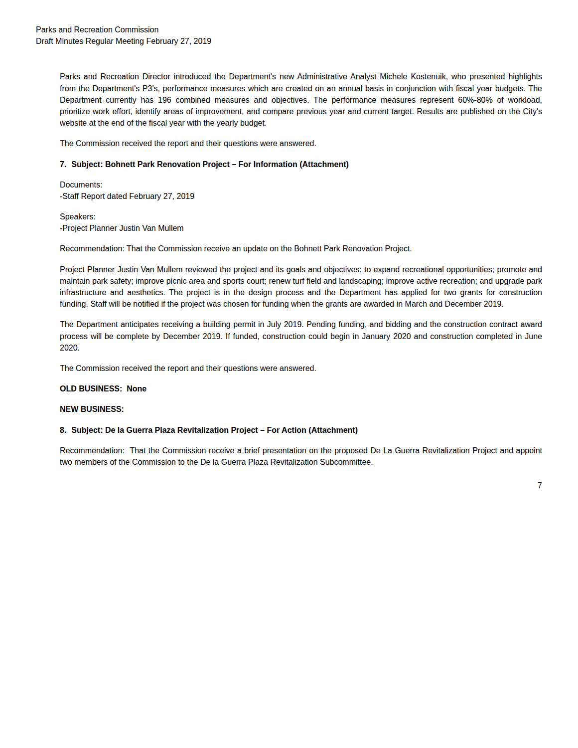Parks and Recreation Commission
Draft Minutes Regular Meeting February 27, 2019
Parks and Recreation Director introduced the Department's new Administrative Analyst Michele Kostenuik, who presented highlights from the Department's P3's, performance measures which are created on an annual basis in conjunction with fiscal year budgets. The Department currently has 196 combined measures and objectives. The performance measures represent 60%-80% of workload, prioritize work effort, identify areas of improvement, and compare previous year and current target. Results are published on the City's website at the end of the fiscal year with the yearly budget.
The Commission received the report and their questions were answered.
7. Subject: Bohnett Park Renovation Project – For Information (Attachment)
Documents:
-Staff Report dated February 27, 2019
Speakers:
-Project Planner Justin Van Mullem
Recommendation: That the Commission receive an update on the Bohnett Park Renovation Project.
Project Planner Justin Van Mullem reviewed the project and its goals and objectives: to expand recreational opportunities; promote and maintain park safety; improve picnic area and sports court; renew turf field and landscaping; improve active recreation; and upgrade park infrastructure and aesthetics. The project is in the design process and the Department has applied for two grants for construction funding. Staff will be notified if the project was chosen for funding when the grants are awarded in March and December 2019.
The Department anticipates receiving a building permit in July 2019. Pending funding, and bidding and the construction contract award process will be complete by December 2019. If funded, construction could begin in January 2020 and construction completed in June 2020.
The Commission received the report and their questions were answered.
OLD BUSINESS: None
NEW BUSINESS:
8. Subject: De la Guerra Plaza Revitalization Project – For Action (Attachment)
Recommendation: That the Commission receive a brief presentation on the proposed De La Guerra Revitalization Project and appoint two members of the Commission to the De la Guerra Plaza Revitalization Subcommittee.
7